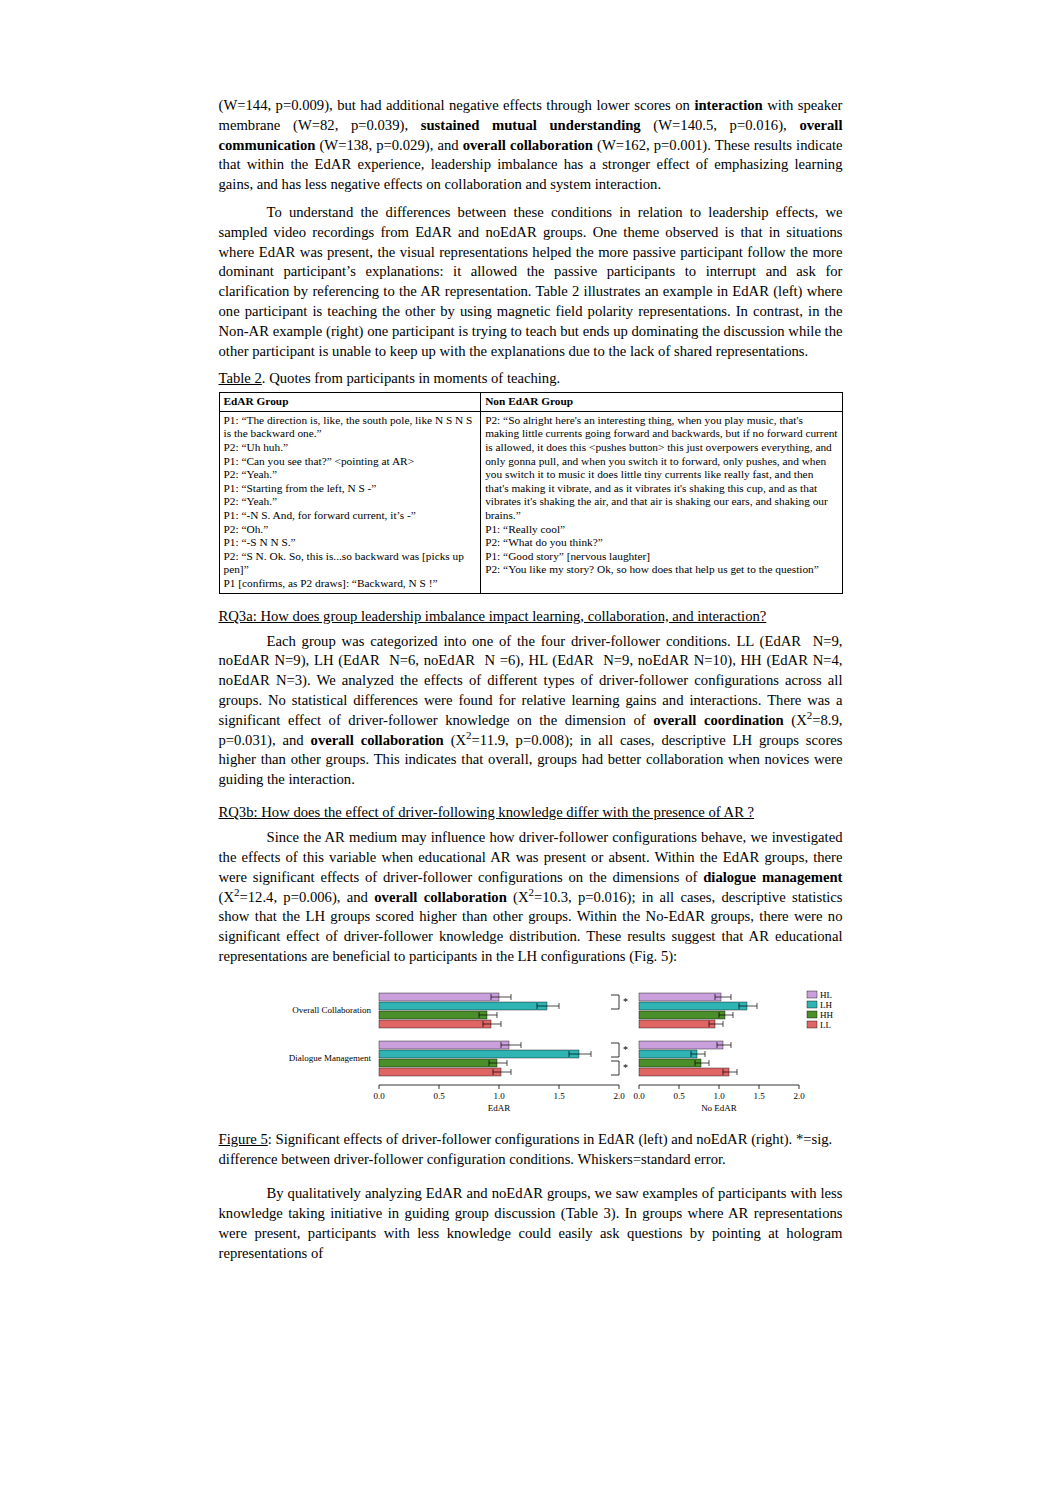(W=144, p=0.009), but had additional negative effects through lower scores on interaction with speaker membrane (W=82, p=0.039), sustained mutual understanding (W=140.5, p=0.016), overall communication (W=138, p=0.029), and overall collaboration (W=162, p=0.001). These results indicate that within the EdAR experience, leadership imbalance has a stronger effect of emphasizing learning gains, and has less negative effects on collaboration and system interaction.
To understand the differences between these conditions in relation to leadership effects, we sampled video recordings from EdAR and noEdAR groups. One theme observed is that in situations where EdAR was present, the visual representations helped the more passive participant follow the more dominant participant’s explanations: it allowed the passive participants to interrupt and ask for clarification by referencing to the AR representation. Table 2 illustrates an example in EdAR (left) where one participant is teaching the other by using magnetic field polarity representations. In contrast, in the Non-AR example (right) one participant is trying to teach but ends up dominating the discussion while the other participant is unable to keep up with the explanations due to the lack of shared representations.
Table 2. Quotes from participants in moments of teaching.
| EdAR Group | Non EdAR Group |
| --- | --- |
| P1: “The direction is, like, the south pole, like N S N S is the backward one.” P2: “Uh huh.” P1: “Can you see that?” <pointing at AR> P2: “Yeah.” P1: “Starting from the left, N S -” P2: “Yeah.” P1: “-N S. And, for forward current, it’s -” P2: “Oh.” P1: “-S N N S.” P2: “S N. Ok. So, this is...so backward was [picks up pen]” P1 [confirms, as P2 draws]: “Backward, N S !” | P2: “So alright here's an interesting thing, when you play music, that's making little currents going forward and backwards, but if no forward current is allowed, it does this <pushes button> this just overpowers everything, and only gonna pull, and when you switch it to forward, only pushes, and when you switch it to music it does little tiny currents like really fast, and then that's making it vibrate, and as it vibrates it's shaking this cup, and as that vibrates it's shaking the air, and that air is shaking our ears, and shaking our brains.” P1: “Really cool” P2: “What do you think?” P1: “Good story” [nervous laughter] P2: “You like my story? Ok, so how does that help us get to the question” |
RQ3a: How does group leadership imbalance impact learning, collaboration, and interaction?
Each group was categorized into one of the four driver-follower conditions. LL (EdAR N=9, noEdAR N=9), LH (EdAR N=6, noEdAR N =6), HL (EdAR N=9, noEdAR N=10), HH (EdAR N=4, noEdAR N=3). We analyzed the effects of different types of driver-follower configurations across all groups. No statistical differences were found for relative learning gains and interactions. There was a significant effect of driver-follower knowledge on the dimension of overall coordination (X2=8.9, p=0.031), and overall collaboration (X2=11.9, p=0.008); in all cases, descriptive LH groups scores higher than other groups. This indicates that overall, groups had better collaboration when novices were guiding the interaction.
RQ3b: How does the effect of driver-following knowledge differ with the presence of AR ?
Since the AR medium may influence how driver-follower configurations behave, we investigated the effects of this variable when educational AR was present or absent. Within the EdAR groups, there were significant effects of driver-follower configurations on the dimensions of dialogue management (X2=12.4, p=0.006), and overall collaboration (X2=10.3, p=0.016); in all cases, descriptive statistics show that the LH groups scored higher than other groups. Within the No-EdAR groups, there were no significant effect of driver-follower knowledge distribution. These results suggest that AR educational representations are beneficial to participants in the LH configurations (Fig. 5):
0.0 0.5 1.0 1.5 2.0 EdAR Overall Collaboration Dialogue Management * * * 0.0 0.5 1.0 1.5 2.0 No EdAR HL LH HH LL
Figure 5: Significant effects of driver-follower configurations in EdAR (left) and noEdAR (right). *=sig. difference between driver-follower configuration conditions. Whiskers=standard error.
By qualitatively analyzing EdAR and noEdAR groups, we saw examples of participants with less knowledge taking initiative in guiding group discussion (Table 3). In groups where AR representations were present, participants with less knowledge could easily ask questions by pointing at hologram representations of